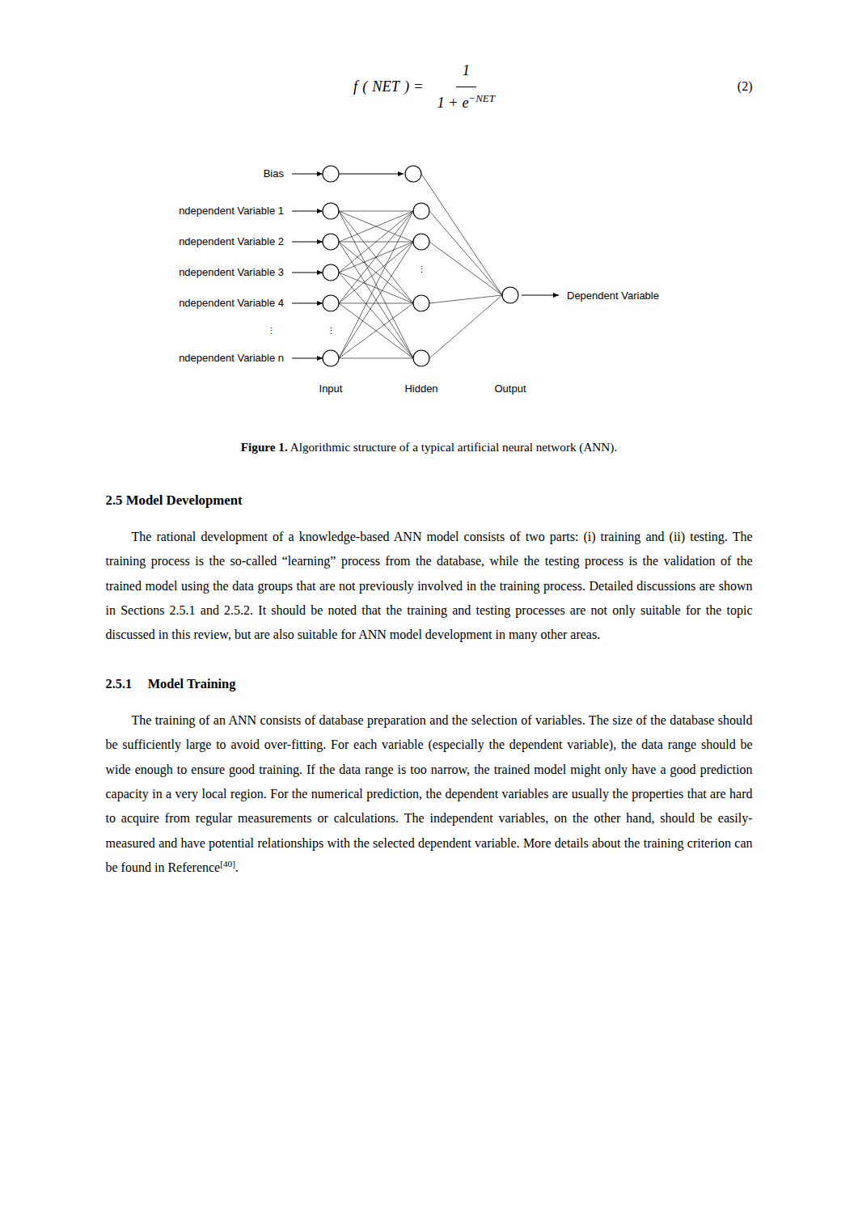f(NET) = 1 1 + e−NET
(2)
Bias Independent Variable 1 Independent Variable 2 Independent Variable 3 Independent Variable 4 Independent Variable n ⋮ ⋮ ⋮ Dependent Variable Input Hidden Output
Figure 1. Algorithmic structure of a typical artificial neural network (ANN).
2.5 Model Development
The rational development of a knowledge-based ANN model consists of two parts: (i) training and (ii) testing. The training process is the so-called “learning” process from the database, while the testing process is the validation of the trained model using the data groups that are not previously involved in the training process. Detailed discussions are shown in Sections 2.5.1 and 2.5.2. It should be noted that the training and testing processes are not only suitable for the topic discussed in this review, but are also suitable for ANN model development in many other areas.
2.5.1 Model Training
The training of an ANN consists of database preparation and the selection of variables. The size of the database should be sufficiently large to avoid over-fitting. For each variable (especially the dependent variable), the data range should be wide enough to ensure good training. If the data range is too narrow, the trained model might only have a good prediction capacity in a very local region. For the numerical prediction, the dependent variables are usually the properties that are hard to acquire from regular measurements or calculations. The independent variables, on the other hand, should be easily-measured and have potential relationships with the selected dependent variable. More details about the training criterion can be found in Reference[40].